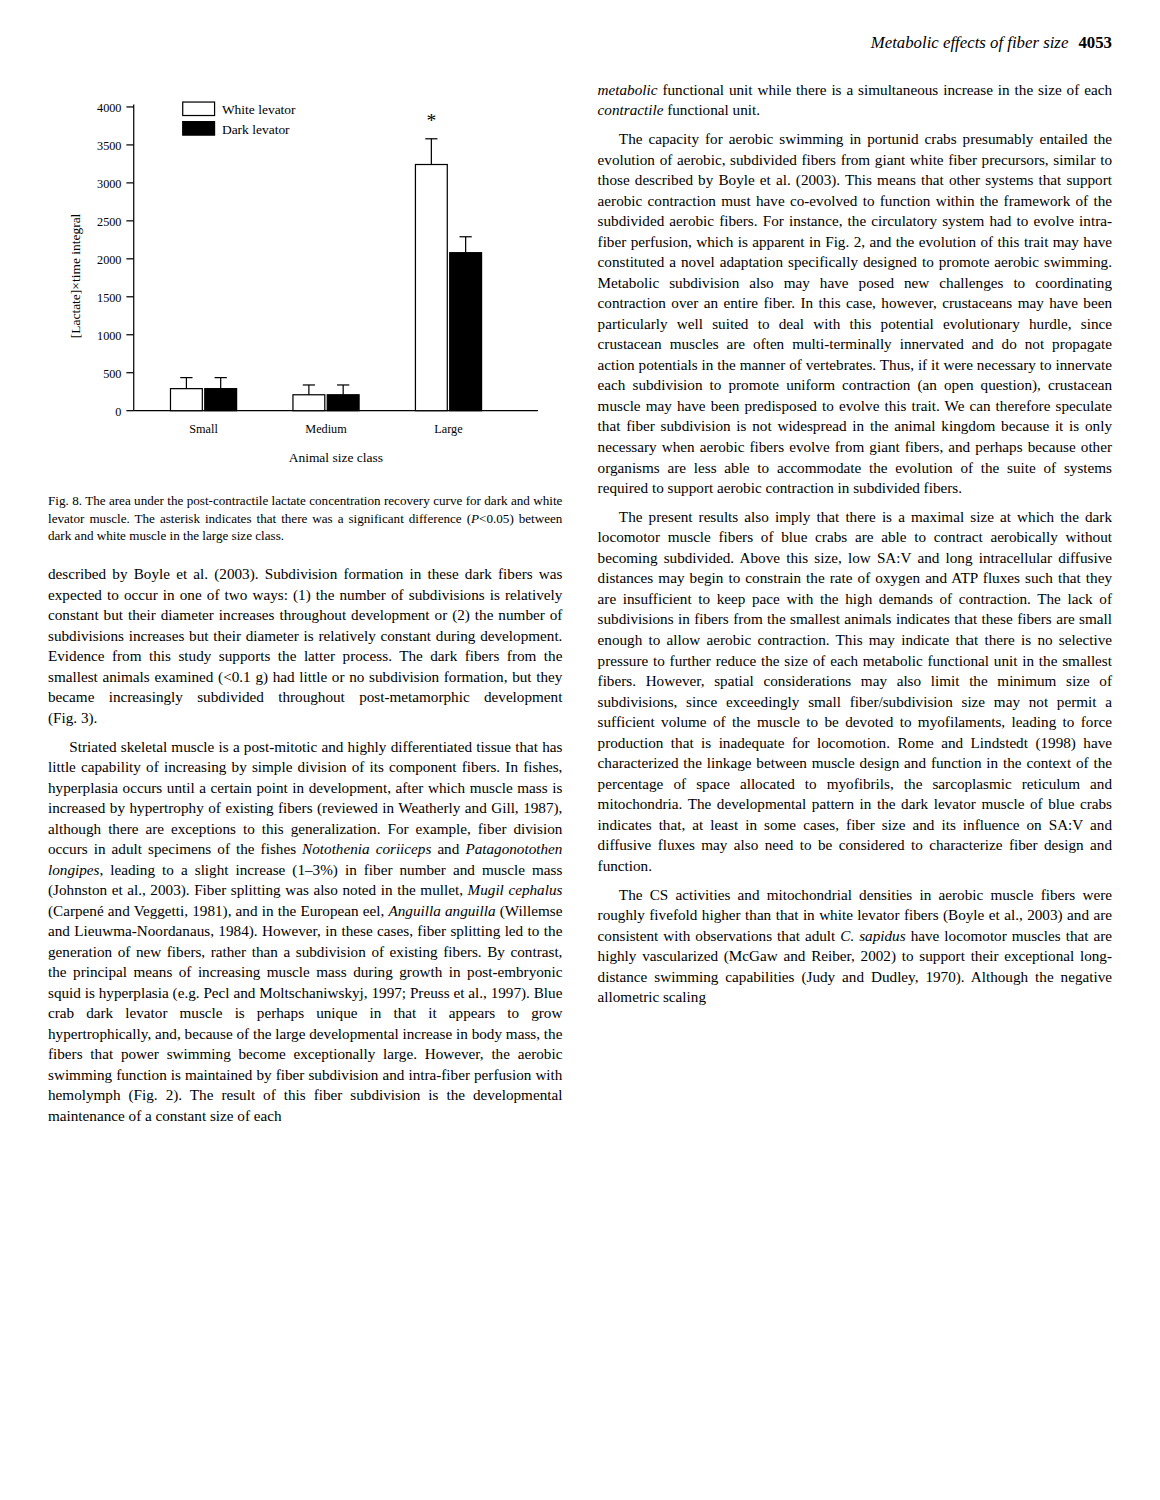Metabolic effects of fiber size 4053
0 500 1000 1500 2000 2500 3000 3500 4000 [Lactate]×time integral White levator Dark levator * Small Medium Large Animal size class
Fig. 8. The area under the post-contractile lactate concentration recovery curve for dark and white levator muscle. The asterisk indicates that there was a significant difference (P<0.05) between dark and white muscle in the large size class.
described by Boyle et al. (2003). Subdivision formation in these dark fibers was expected to occur in one of two ways: (1) the number of subdivisions is relatively constant but their diameter increases throughout development or (2) the number of subdivisions increases but their diameter is relatively constant during development. Evidence from this study supports the latter process. The dark fibers from the smallest animals examined (<0.1 g) had little or no subdivision formation, but they became increasingly subdivided throughout post-metamorphic development (Fig. 3).
Striated skeletal muscle is a post-mitotic and highly differentiated tissue that has little capability of increasing by simple division of its component fibers. In fishes, hyperplasia occurs until a certain point in development, after which muscle mass is increased by hypertrophy of existing fibers (reviewed in Weatherly and Gill, 1987), although there are exceptions to this generalization. For example, fiber division occurs in adult specimens of the fishes Notothenia coriiceps and Patagonotothen longipes, leading to a slight increase (1–3%) in fiber number and muscle mass (Johnston et al., 2003). Fiber splitting was also noted in the mullet, Mugil cephalus (Carpené and Veggetti, 1981), and in the European eel, Anguilla anguilla (Willemse and Lieuwma-Noordanaus, 1984). However, in these cases, fiber splitting led to the generation of new fibers, rather than a subdivision of existing fibers. By contrast, the principal means of increasing muscle mass during growth in post-embryonic squid is hyperplasia (e.g. Pecl and Moltschaniwskyj, 1997; Preuss et al., 1997). Blue crab dark levator muscle is perhaps unique in that it appears to grow hypertrophically, and, because of the large developmental increase in body mass, the fibers that power swimming become exceptionally large. However, the aerobic swimming function is maintained by fiber subdivision and intra-fiber perfusion with hemolymph (Fig. 2). The result of this fiber subdivision is the developmental maintenance of a constant size of each
metabolic functional unit while there is a simultaneous increase in the size of each contractile functional unit.
The capacity for aerobic swimming in portunid crabs presumably entailed the evolution of aerobic, subdivided fibers from giant white fiber precursors, similar to those described by Boyle et al. (2003). This means that other systems that support aerobic contraction must have co-evolved to function within the framework of the subdivided aerobic fibers. For instance, the circulatory system had to evolve intra-fiber perfusion, which is apparent in Fig. 2, and the evolution of this trait may have constituted a novel adaptation specifically designed to promote aerobic swimming. Metabolic subdivision also may have posed new challenges to coordinating contraction over an entire fiber. In this case, however, crustaceans may have been particularly well suited to deal with this potential evolutionary hurdle, since crustacean muscles are often multi-terminally innervated and do not propagate action potentials in the manner of vertebrates. Thus, if it were necessary to innervate each subdivision to promote uniform contraction (an open question), crustacean muscle may have been predisposed to evolve this trait. We can therefore speculate that fiber subdivision is not widespread in the animal kingdom because it is only necessary when aerobic fibers evolve from giant fibers, and perhaps because other organisms are less able to accommodate the evolution of the suite of systems required to support aerobic contraction in subdivided fibers.
The present results also imply that there is a maximal size at which the dark locomotor muscle fibers of blue crabs are able to contract aerobically without becoming subdivided. Above this size, low SA:V and long intracellular diffusive distances may begin to constrain the rate of oxygen and ATP fluxes such that they are insufficient to keep pace with the high demands of contraction. The lack of subdivisions in fibers from the smallest animals indicates that these fibers are small enough to allow aerobic contraction. This may indicate that there is no selective pressure to further reduce the size of each metabolic functional unit in the smallest fibers. However, spatial considerations may also limit the minimum size of subdivisions, since exceedingly small fiber/subdivision size may not permit a sufficient volume of the muscle to be devoted to myofilaments, leading to force production that is inadequate for locomotion. Rome and Lindstedt (1998) have characterized the linkage between muscle design and function in the context of the percentage of space allocated to myofibrils, the sarcoplasmic reticulum and mitochondria. The developmental pattern in the dark levator muscle of blue crabs indicates that, at least in some cases, fiber size and its influence on SA:V and diffusive fluxes may also need to be considered to characterize fiber design and function.
The CS activities and mitochondrial densities in aerobic muscle fibers were roughly fivefold higher than that in white levator fibers (Boyle et al., 2003) and are consistent with observations that adult C. sapidus have locomotor muscles that are highly vascularized (McGaw and Reiber, 2002) to support their exceptional long-distance swimming capabilities (Judy and Dudley, 1970). Although the negative allometric scaling